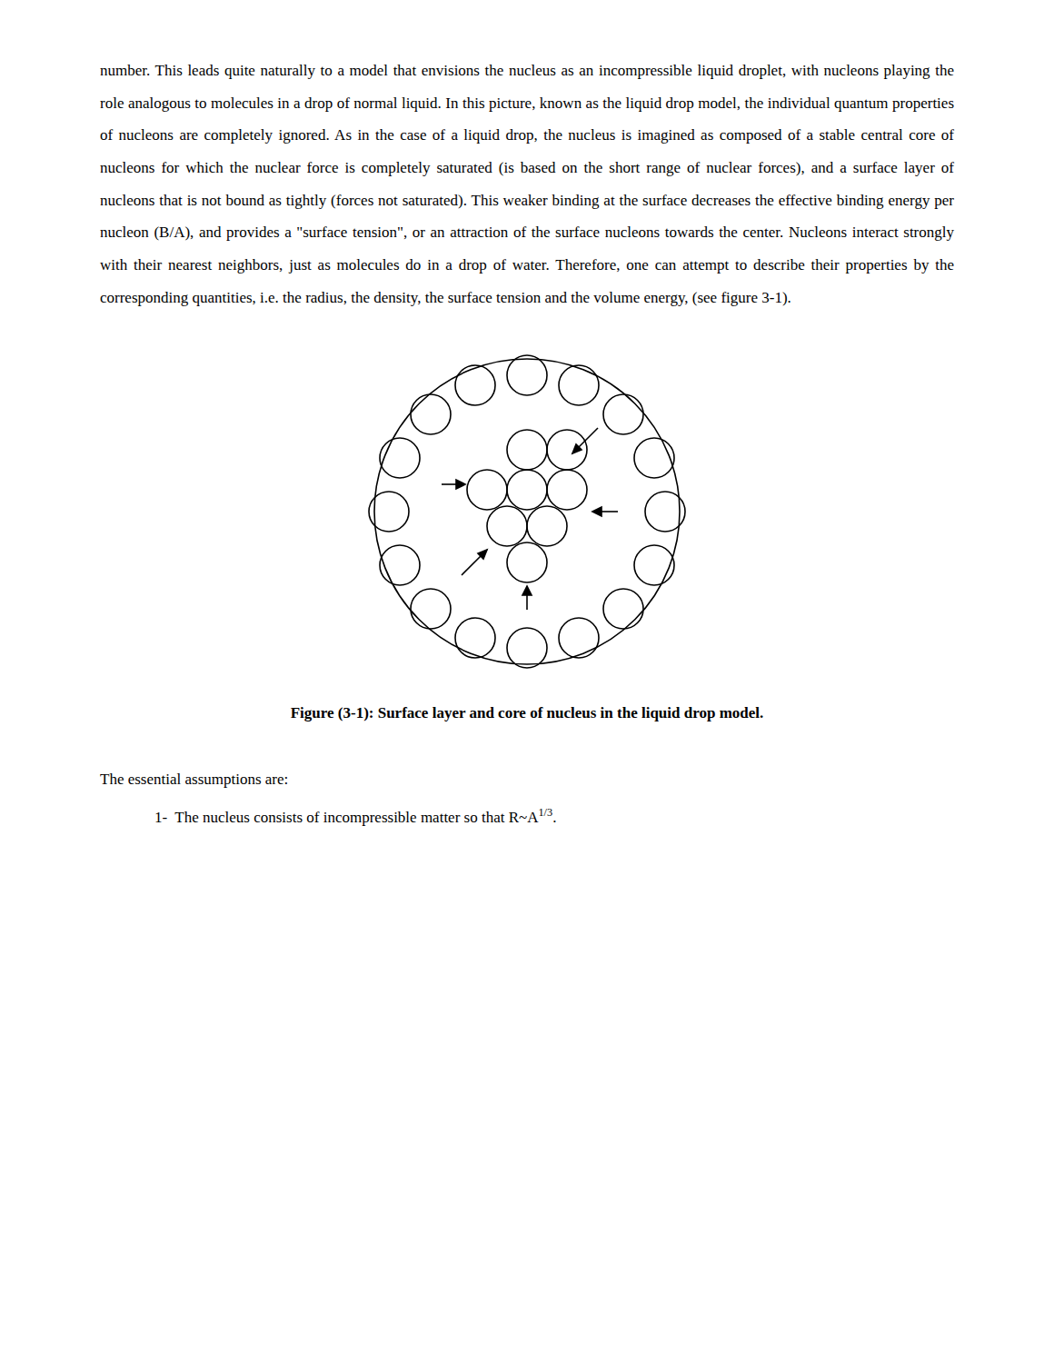number. This leads quite naturally to a model that envisions the nucleus as an incompressible liquid droplet, with nucleons playing the role analogous to molecules in a drop of normal liquid. In this picture, known as the liquid drop model, the individual quantum properties of nucleons are completely ignored. As in the case of a liquid drop, the nucleus is imagined as composed of a stable central core of nucleons for which the nuclear force is completely saturated (is based on the short range of nuclear forces), and a surface layer of nucleons that is not bound as tightly (forces not saturated). This weaker binding at the surface decreases the effective binding energy per nucleon (B/A), and provides a "surface tension", or an attraction of the surface nucleons towards the center. Nucleons interact strongly with their nearest neighbors, just as molecules do in a drop of water. Therefore, one can attempt to describe their properties by the corresponding quantities, i.e. the radius, the density, the surface tension and the volume energy, (see figure 3-1).
Figure (3-1): Surface layer and core of nucleus in the liquid drop model.
The essential assumptions are:
1- The nucleus consists of incompressible matter so that R~A1/3.